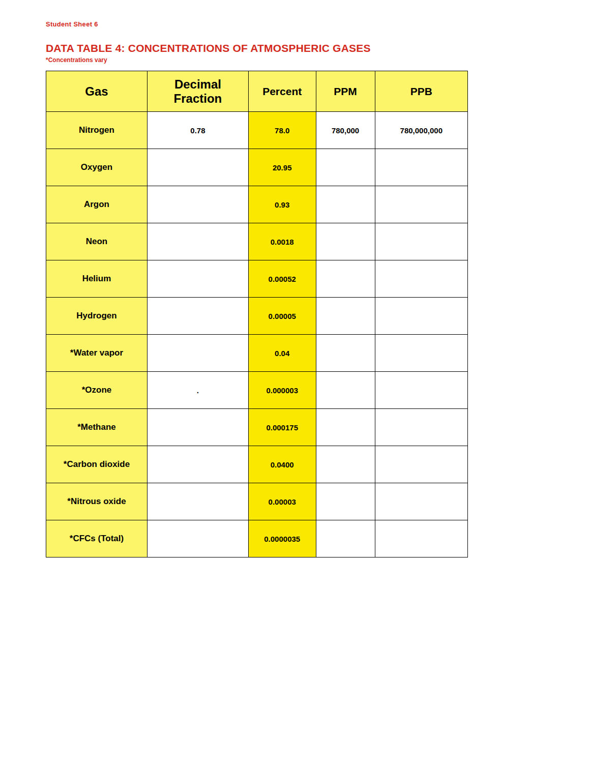Student Sheet 6
DATA TABLE 4: CONCENTRATIONS OF ATMOSPHERIC GASES
*Concentrations vary
| Gas | Decimal Fraction | Percent | PPM | PPB |
| --- | --- | --- | --- | --- |
| Nitrogen | 0.78 | 78.0 | 780,000 | 780,000,000 |
| Oxygen | | 20.95 | | |
| Argon | | 0.93 | | |
| Neon | | 0.0018 | | |
| Helium | | 0.00052 | | |
| Hydrogen | | 0.00005 | | |
| *Water vapor | | 0.04 | | |
| *Ozone | . | 0.000003 | | |
| *Methane | | 0.000175 | | |
| *Carbon dioxide | | 0.0400 | | |
| *Nitrous oxide | | 0.00003 | | |
| *CFCs (Total) | | 0.0000035 | | |